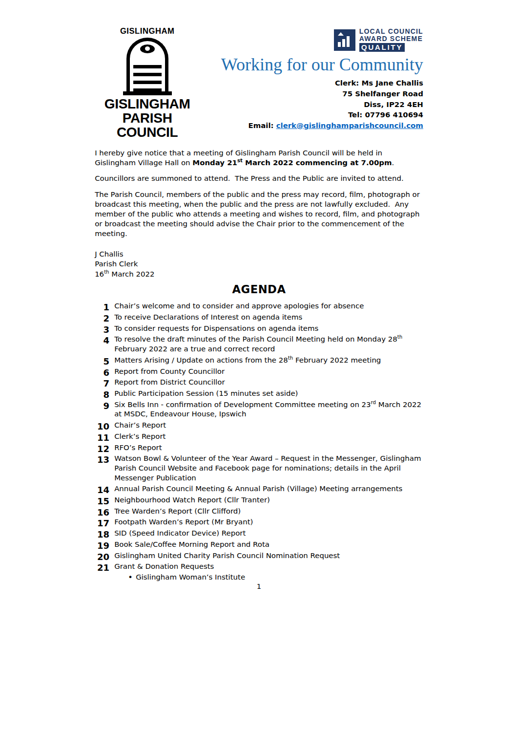GISLINGHAM
GISLINGHAM PARISH COUNCIL
LOCAL COUNCIL
AWARD SCHEME
QUALITY
Working for our Community
Clerk: Ms Jane Challis
75 Shelfanger Road
Diss, IP22 4EH
Tel: 07796 410694
Email: clerk@gislinghamparishcouncil.com
I hereby give notice that a meeting of Gislingham Parish Council will be held in Gislingham Village Hall on Monday 21st March 2022 commencing at 7.00pm.
Councillors are summoned to attend. The Press and the Public are invited to attend.
The Parish Council, members of the public and the press may record, film, photograph or broadcast this meeting, when the public and the press are not lawfully excluded. Any member of the public who attends a meeting and wishes to record, film, and photograph or broadcast the meeting should advise the Chair prior to the commencement of the meeting.
J Challis
Parish Clerk
16th March 2022
AGENDA
Chair’s welcome and to consider and approve apologies for absence
To receive Declarations of Interest on agenda items
To consider requests for Dispensations on agenda items
To resolve the draft minutes of the Parish Council Meeting held on Monday 28th February 2022 are a true and correct record
Matters Arising / Update on actions from the 28th February 2022 meeting
Report from County Councillor
Report from District Councillor
Public Participation Session (15 minutes set aside)
Six Bells Inn - confirmation of Development Committee meeting on 23rd March 2022 at MSDC, Endeavour House, Ipswich
Chair’s Report
Clerk’s Report
RFO’s Report
Watson Bowl & Volunteer of the Year Award – Request in the Messenger, Gislingham Parish Council Website and Facebook page for nominations; details in the April Messenger Publication
Annual Parish Council Meeting & Annual Parish (Village) Meeting arrangements
Neighbourhood Watch Report (Cllr Tranter)
Tree Warden’s Report (Cllr Clifford)
Footpath Warden’s Report (Mr Bryant)
SID (Speed Indicator Device) Report
Book Sale/Coffee Morning Report and Rota
Gislingham United Charity Parish Council Nomination Request
Grant & Donation Requests
Gislingham Woman’s Institute
1